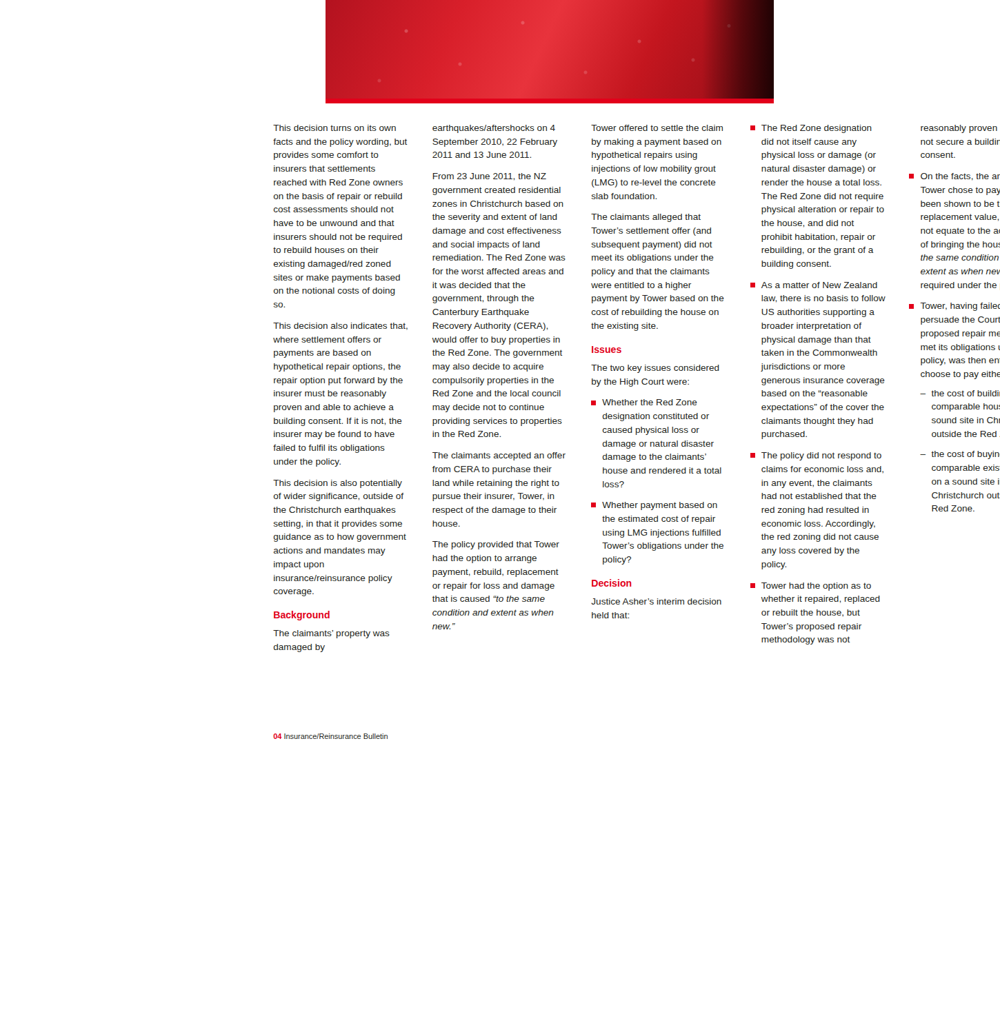This decision turns on its own facts and the policy wording, but provides some comfort to insurers that settlements reached with Red Zone owners on the basis of repair or rebuild cost assessments should not have to be unwound and that insurers should not be required to rebuild houses on their existing damaged/red zoned sites or make payments based on the notional costs of doing so.
This decision also indicates that, where settlement offers or payments are based on hypothetical repair options, the repair option put forward by the insurer must be reasonably proven and able to achieve a building consent. If it is not, the insurer may be found to have failed to fulfil its obligations under the policy.
This decision is also potentially of wider significance, outside of the Christchurch earthquakes setting, in that it provides some guidance as to how government actions and mandates may impact upon insurance/reinsurance policy coverage.
Background
The claimants’ property was damaged by earthquakes/aftershocks on 4 September 2010, 22 February 2011 and 13 June 2011.
From 23 June 2011, the NZ government created residential zones in Christchurch based on the severity and extent of land damage and cost effectiveness and social impacts of land remediation. The Red Zone was for the worst affected areas and it was decided that the government, through the Canterbury Earthquake Recovery Authority (CERA), would offer to buy properties in the Red Zone. The government may also decide to acquire compulsorily properties in the Red Zone and the local council may decide not to continue providing services to properties in the Red Zone.
The claimants accepted an offer from CERA to purchase their land while retaining the right to pursue their insurer, Tower, in respect of the damage to their house.
The policy provided that Tower had the option to arrange payment, rebuild, replacement or repair for loss and damage that is caused “to the same condition and extent as when new.”
Tower offered to settle the claim by making a payment based on hypothetical repairs using injections of low mobility grout (LMG) to re-level the concrete slab foundation.
The claimants alleged that Tower’s settlement offer (and subsequent payment) did not meet its obligations under the policy and that the claimants were entitled to a higher payment by Tower based on the cost of rebuilding the house on the existing site.
Issues
The two key issues considered by the High Court were:
Whether the Red Zone designation constituted or caused physical loss or damage or natural disaster damage to the claimants’ house and rendered it a total loss?
Whether payment based on the estimated cost of repair using LMG injections fulfilled Tower’s obligations under the policy?
Decision
Justice Asher’s interim decision held that:
The Red Zone designation did not itself cause any physical loss or damage (or natural disaster damage) or render the house a total loss. The Red Zone did not require physical alteration or repair to the house, and did not prohibit habitation, repair or rebuilding, or the grant of a building consent.
As a matter of New Zealand law, there is no basis to follow US authorities supporting a broader interpretation of physical damage than that taken in the Commonwealth jurisdictions or more generous insurance coverage based on the “reasonable expectations” of the cover the claimants thought they had purchased.
The policy did not respond to claims for economic loss and, in any event, the claimants had not established that the red zoning had resulted in economic loss. Accordingly, the red zoning did not cause any loss covered by the policy.
Tower had the option as to whether it repaired, replaced or rebuilt the house, but Tower’s proposed repair methodology was not reasonably proven and may not secure a building consent.
On the facts, the amount Tower chose to pay had not been shown to be the replacement value, and did not equate to the actual cost of bringing the house back “to the same condition and extent as when new”, as required under the policy.
Tower, having failed to persuade the Court that its proposed repair methodology met its obligations under the policy, was then entitled to choose to pay either:
the cost of building a comparable house on a sound site in Christchurch outside the Red Zone; or
the cost of buying a comparable existing house on a sound site in Christchurch outside the Red Zone.
04 Insurance/Reinsurance Bulletin